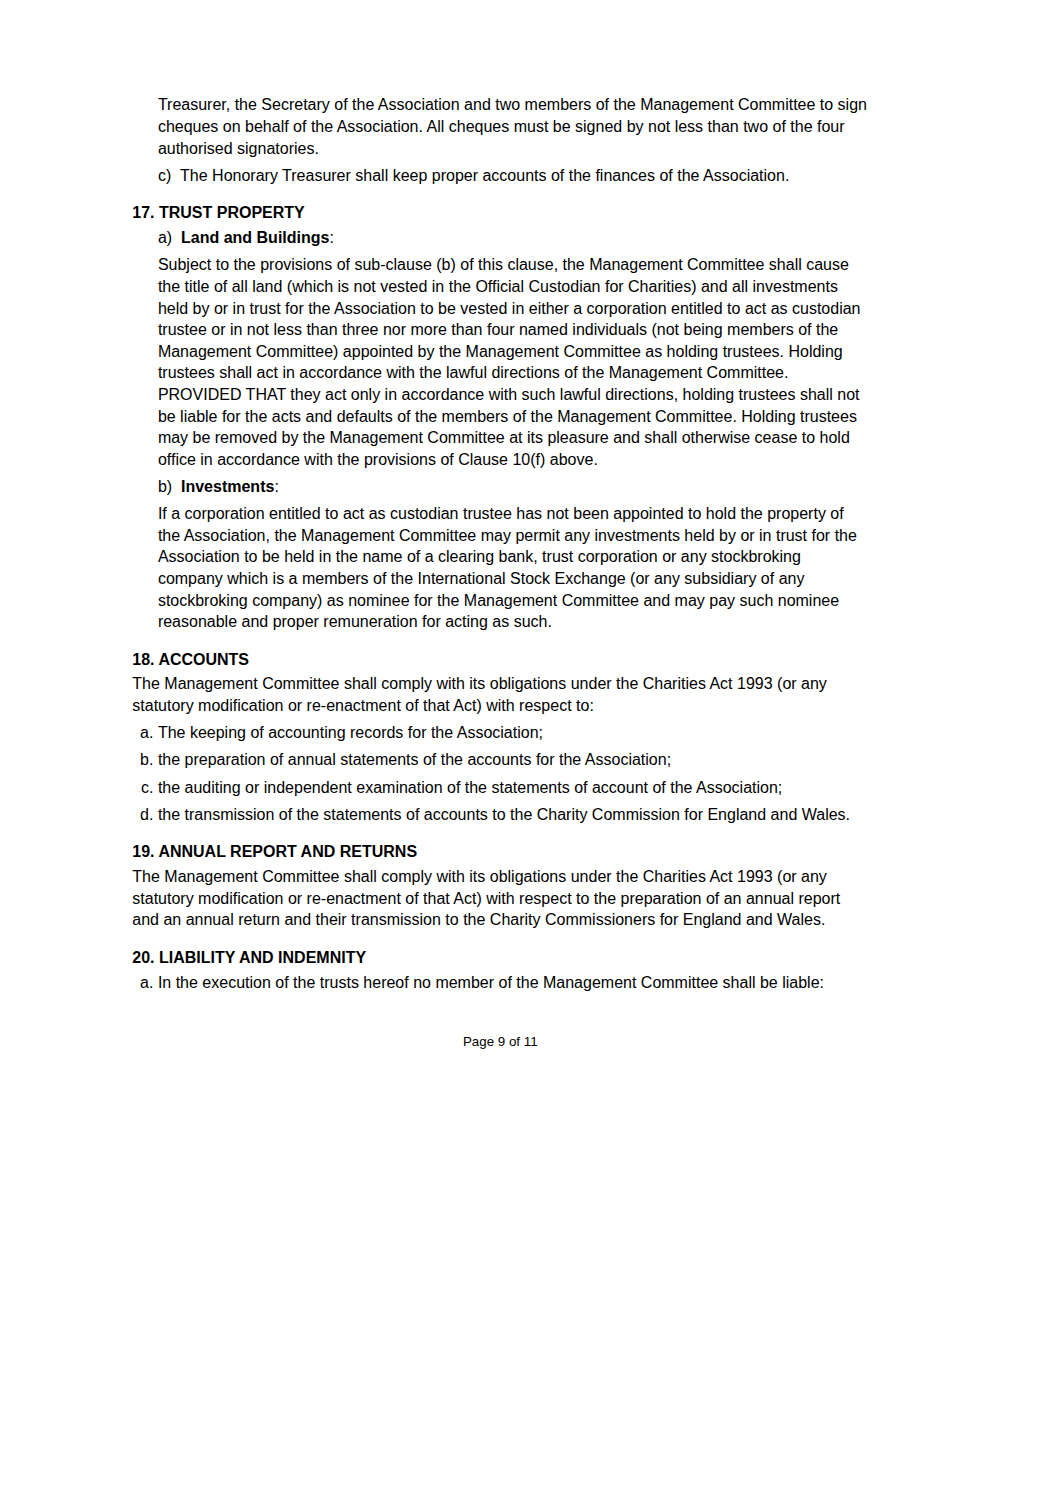Treasurer, the Secretary of the Association and two members of the Management Committee to sign cheques on behalf of the Association. All cheques must be signed by not less than two of the four authorised signatories.
c) The Honorary Treasurer shall keep proper accounts of the finances of the Association.
17. TRUST PROPERTY
a) Land and Buildings:
Subject to the provisions of sub-clause (b) of this clause, the Management Committee shall cause the title of all land (which is not vested in the Official Custodian for Charities) and all investments held by or in trust for the Association to be vested in either a corporation entitled to act as custodian trustee or in not less than three nor more than four named individuals (not being members of the Management Committee) appointed by the Management Committee as holding trustees. Holding trustees shall act in accordance with the lawful directions of the Management Committee. PROVIDED THAT they act only in accordance with such lawful directions, holding trustees shall not be liable for the acts and defaults of the members of the Management Committee. Holding trustees may be removed by the Management Committee at its pleasure and shall otherwise cease to hold office in accordance with the provisions of Clause 10(f) above.
b) Investments:
If a corporation entitled to act as custodian trustee has not been appointed to hold the property of the Association, the Management Committee may permit any investments held by or in trust for the Association to be held in the name of a clearing bank, trust corporation or any stockbroking company which is a members of the International Stock Exchange (or any subsidiary of any stockbroking company) as nominee for the Management Committee and may pay such nominee reasonable and proper remuneration for acting as such.
18. ACCOUNTS
The Management Committee shall comply with its obligations under the Charities Act 1993 (or any statutory modification or re-enactment of that Act) with respect to:
The keeping of accounting records for the Association;
the preparation of annual statements of the accounts for the Association;
the auditing or independent examination of the statements of account of the Association;
the transmission of the statements of accounts to the Charity Commission for England and Wales.
19. ANNUAL REPORT AND RETURNS
The Management Committee shall comply with its obligations under the Charities Act 1993 (or any statutory modification or re-enactment of that Act) with respect to the preparation of an annual report and an annual return and their transmission to the Charity Commissioners for England and Wales.
20. LIABILITY AND INDEMNITY
In the execution of the trusts hereof no member of the Management Committee shall be liable:
Page 9 of 11